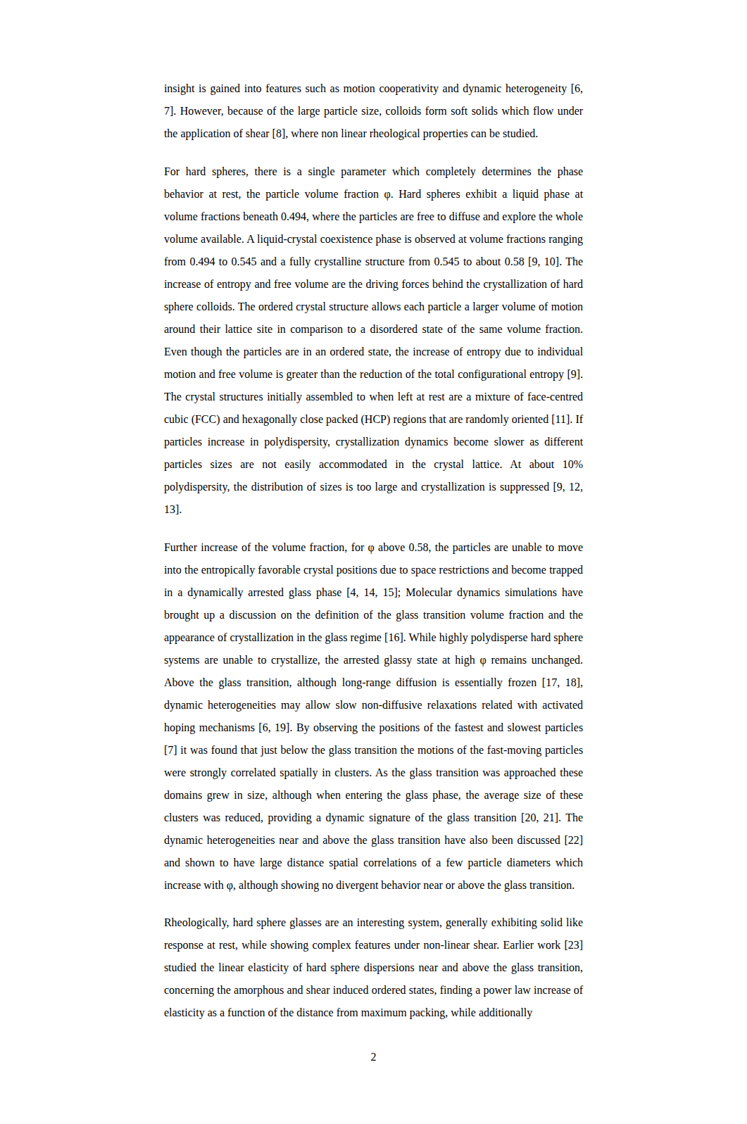insight is gained into features such as motion cooperativity and dynamic heterogeneity [6, 7]. However, because of the large particle size, colloids form soft solids which flow under the application of shear [8], where non linear rheological properties can be studied.
For hard spheres, there is a single parameter which completely determines the phase behavior at rest, the particle volume fraction φ. Hard spheres exhibit a liquid phase at volume fractions beneath 0.494, where the particles are free to diffuse and explore the whole volume available. A liquid-crystal coexistence phase is observed at volume fractions ranging from 0.494 to 0.545 and a fully crystalline structure from 0.545 to about 0.58 [9, 10]. The increase of entropy and free volume are the driving forces behind the crystallization of hard sphere colloids. The ordered crystal structure allows each particle a larger volume of motion around their lattice site in comparison to a disordered state of the same volume fraction. Even though the particles are in an ordered state, the increase of entropy due to individual motion and free volume is greater than the reduction of the total configurational entropy [9]. The crystal structures initially assembled to when left at rest are a mixture of face-centred cubic (FCC) and hexagonally close packed (HCP) regions that are randomly oriented [11]. If particles increase in polydispersity, crystallization dynamics become slower as different particles sizes are not easily accommodated in the crystal lattice. At about 10% polydispersity, the distribution of sizes is too large and crystallization is suppressed [9, 12, 13].
Further increase of the volume fraction, for φ above 0.58, the particles are unable to move into the entropically favorable crystal positions due to space restrictions and become trapped in a dynamically arrested glass phase [4, 14, 15]; Molecular dynamics simulations have brought up a discussion on the definition of the glass transition volume fraction and the appearance of crystallization in the glass regime [16]. While highly polydisperse hard sphere systems are unable to crystallize, the arrested glassy state at high φ remains unchanged. Above the glass transition, although long-range diffusion is essentially frozen [17, 18], dynamic heterogeneities may allow slow non-diffusive relaxations related with activated hoping mechanisms [6, 19]. By observing the positions of the fastest and slowest particles [7] it was found that just below the glass transition the motions of the fast-moving particles were strongly correlated spatially in clusters. As the glass transition was approached these domains grew in size, although when entering the glass phase, the average size of these clusters was reduced, providing a dynamic signature of the glass transition [20, 21]. The dynamic heterogeneities near and above the glass transition have also been discussed [22] and shown to have large distance spatial correlations of a few particle diameters which increase with φ, although showing no divergent behavior near or above the glass transition.
Rheologically, hard sphere glasses are an interesting system, generally exhibiting solid like response at rest, while showing complex features under non-linear shear. Earlier work [23] studied the linear elasticity of hard sphere dispersions near and above the glass transition, concerning the amorphous and shear induced ordered states, finding a power law increase of elasticity as a function of the distance from maximum packing, while additionally
2